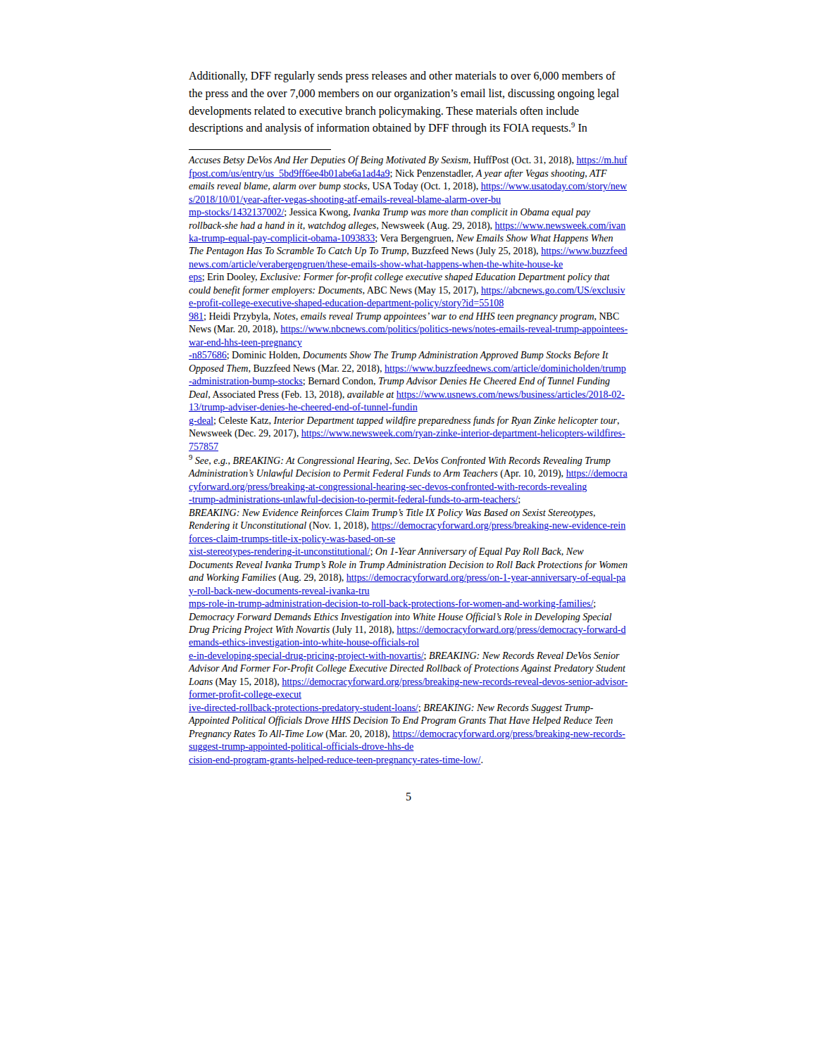Additionally, DFF regularly sends press releases and other materials to over 6,000 members of the press and the over 7,000 members on our organization’s email list, discussing ongoing legal developments related to executive branch policymaking. These materials often include descriptions and analysis of information obtained by DFF through its FOIA requests.9 In
Accuses Betsy DeVos And Her Deputies Of Being Motivated By Sexism, HuffPost (Oct. 31, 2018), https://m.huffpost.com/us/entry/us_5bd9ff6ee4b01abe6a1ad4a9; Nick Penzenstadler, A year after Vegas shooting, ATF emails reveal blame, alarm over bump stocks, USA Today (Oct. 1, 2018), https://www.usatoday.com/story/news/2018/10/01/year-after-vegas-shooting-atf-emails-reveal-blame-alarm-over-bu
mp-stocks/1432137002/; Jessica Kwong, Ivanka Trump was more than complicit in Obama equal pay rollback-she had a hand in it, watchdog alleges, Newsweek (Aug. 29, 2018), https://www.newsweek.com/ivanka-trump-equal-pay-complicit-obama-1093833; Vera Bergengruen, New Emails Show What Happens When The Pentagon Has To Scramble To Catch Up To Trump, Buzzfeed News (July 25, 2018), https://www.buzzfeednews.com/article/verabergengruen/these-emails-show-what-happens-when-the-white-house-ke
eps; Erin Dooley, Exclusive: Former for-profit college executive shaped Education Department policy that could benefit former employers: Documents, ABC News (May 15, 2017), https://abcnews.go.com/US/exclusive-profit-college-executive-shaped-education-department-policy/story?id=55108
981; Heidi Przybyla, Notes, emails reveal Trump appointees’ war to end HHS teen pregnancy program, NBC News (Mar. 20, 2018), https://www.nbcnews.com/politics/politics-news/notes-emails-reveal-trump-appointees-war-end-hhs-teen-pregnancy
-n857686; Dominic Holden, Documents Show The Trump Administration Approved Bump Stocks Before It Opposed Them, Buzzfeed News (Mar. 22, 2018), https://www.buzzfeednews.com/article/dominicholden/trump-administration-bump-stocks; Bernard Condon, Trump Advisor Denies He Cheered End of Tunnel Funding Deal, Associated Press (Feb. 13, 2018), available at https://www.usnews.com/news/business/articles/2018-02-13/trump-adviser-denies-he-cheered-end-of-tunnel-fundin
g-deal; Celeste Katz, Interior Department tapped wildfire preparedness funds for Ryan Zinke helicopter tour, Newsweek (Dec. 29, 2017), https://www.newsweek.com/ryan-zinke-interior-department-helicopters-wildfires-757857
9 See, e.g., BREAKING: At Congressional Hearing, Sec. DeVos Confronted With Records Revealing Trump Administration’s Unlawful Decision to Permit Federal Funds to Arm Teachers (Apr. 10, 2019), https://democracyforward.org/press/breaking-at-congressional-hearing-sec-devos-confronted-with-records-revealing
-trump-administrations-unlawful-decision-to-permit-federal-funds-to-arm-teachers/;
BREAKING: New Evidence Reinforces Claim Trump’s Title IX Policy Was Based on Sexist Stereotypes, Rendering it Unconstitutional (Nov. 1, 2018), https://democracyforward.org/press/breaking-new-evidence-reinforces-claim-trumps-title-ix-policy-was-based-on-se
xist-stereotypes-rendering-it-unconstitutional/; On 1-Year Anniversary of Equal Pay Roll Back, New Documents Reveal Ivanka Trump’s Role in Trump Administration Decision to Roll Back Protections for Women and Working Families (Aug. 29, 2018), https://democracyforward.org/press/on-1-year-anniversary-of-equal-pay-roll-back-new-documents-reveal-ivanka-tru
mps-role-in-trump-administration-decision-to-roll-back-protections-for-women-and-working-families/; Democracy Forward Demands Ethics Investigation into White House Official’s Role in Developing Special Drug Pricing Project With Novartis (July 11, 2018), https://democracyforward.org/press/democracy-forward-demands-ethics-investigation-into-white-house-officials-rol
e-in-developing-special-drug-pricing-project-with-novartis/; BREAKING: New Records Reveal DeVos Senior Advisor And Former For-Profit College Executive Directed Rollback of Protections Against Predatory Student Loans (May 15, 2018), https://democracyforward.org/press/breaking-new-records-reveal-devos-senior-advisor-former-profit-college-execut
ive-directed-rollback-protections-predatory-student-loans/; BREAKING: New Records Suggest Trump-Appointed Political Officials Drove HHS Decision To End Program Grants That Have Helped Reduce Teen Pregnancy Rates To All-Time Low (Mar. 20, 2018), https://democracyforward.org/press/breaking-new-records-suggest-trump-appointed-political-officials-drove-hhs-de
cision-end-program-grants-helped-reduce-teen-pregnancy-rates-time-low/.
5